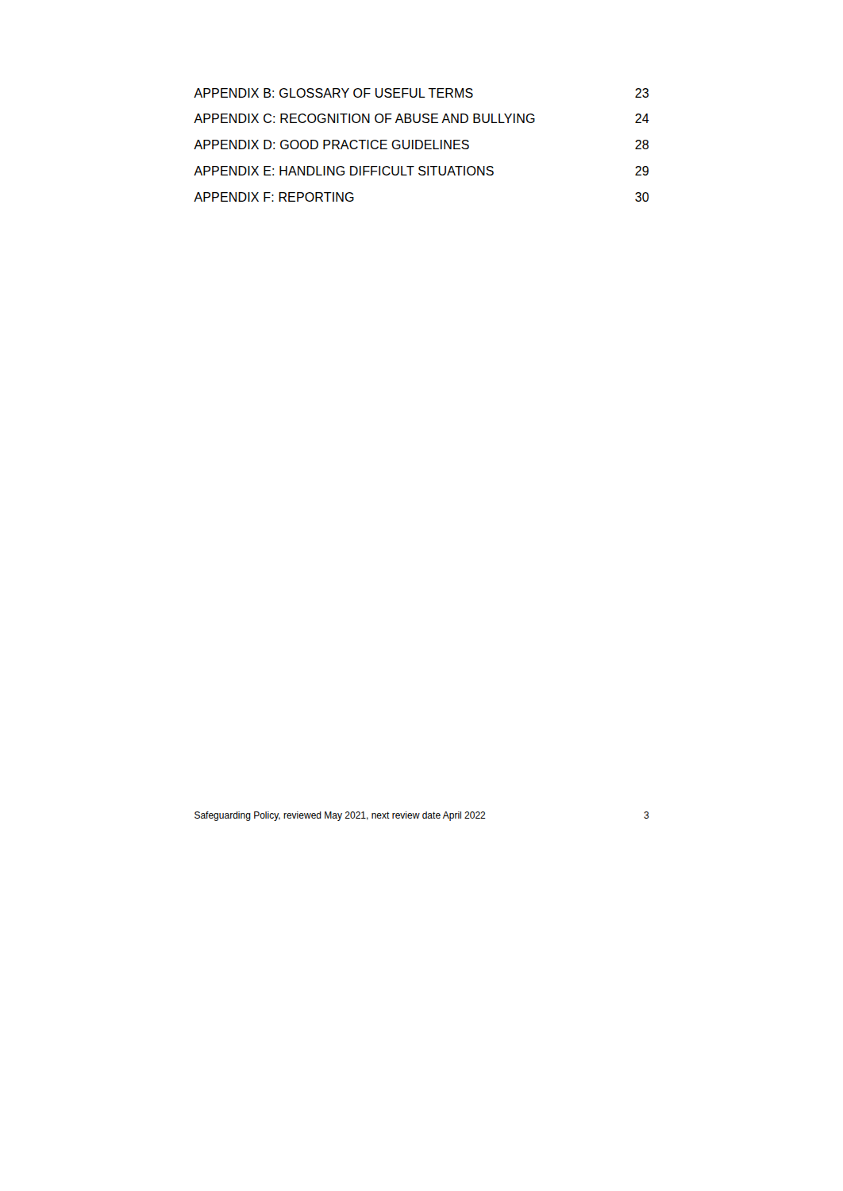APPENDIX B: GLOSSARY OF USEFUL TERMS 23
APPENDIX C: RECOGNITION OF ABUSE AND BULLYING 24
APPENDIX D: GOOD PRACTICE GUIDELINES 28
APPENDIX E: HANDLING DIFFICULT SITUATIONS 29
APPENDIX F: REPORTING 30
Safeguarding Policy, reviewed May 2021, next review date April 2022 3